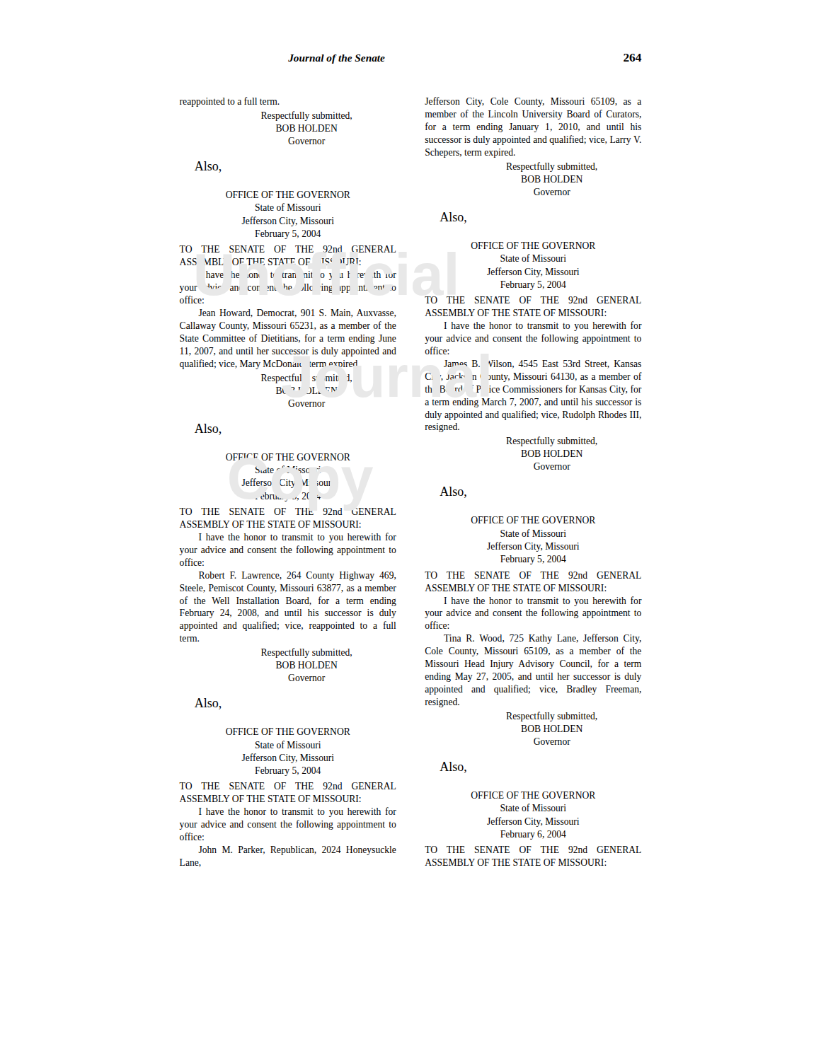Unofficial
Journal
Copy
Journal of the Senate 264
reappointed to a full term.
Respectfully submitted,
BOB HOLDEN
Governor
Also,
OFFICE OF THE GOVERNOR
State of Missouri
Jefferson City, Missouri
February 5, 2004
TO THE SENATE OF THE 92nd GENERAL ASSEMBLY OF THE STATE OF MISSOURI:
I have the honor to transmit to you herewith for your advice and consent the following appointment to office:
Jean Howard, Democrat, 901 S. Main, Auxvasse, Callaway County, Missouri 65231, as a member of the State Committee of Dietitians, for a term ending June 11, 2007, and until her successor is duly appointed and qualified; vice, Mary McDonald, term expired.
Respectfully submitted,
BOB HOLDEN
Governor
Also,
OFFICE OF THE GOVERNOR
State of Missouri
Jefferson City, Missouri
February 5, 2004
TO THE SENATE OF THE 92nd GENERAL ASSEMBLY OF THE STATE OF MISSOURI:
I have the honor to transmit to you herewith for your advice and consent the following appointment to office:
Robert F. Lawrence, 264 County Highway 469, Steele, Pemiscot County, Missouri 63877, as a member of the Well Installation Board, for a term ending February 24, 2008, and until his successor is duly appointed and qualified; vice, reappointed to a full term.
Respectfully submitted,
BOB HOLDEN
Governor
Also,
OFFICE OF THE GOVERNOR
State of Missouri
Jefferson City, Missouri
February 5, 2004
TO THE SENATE OF THE 92nd GENERAL ASSEMBLY OF THE STATE OF MISSOURI:
I have the honor to transmit to you herewith for your advice and consent the following appointment to office:
John M. Parker, Republican, 2024 Honeysuckle Lane,
Jefferson City, Cole County, Missouri 65109, as a member of the Lincoln University Board of Curators, for a term ending January 1, 2010, and until his successor is duly appointed and qualified; vice, Larry V. Schepers, term expired.
Respectfully submitted,
BOB HOLDEN
Governor
Also,
OFFICE OF THE GOVERNOR
State of Missouri
Jefferson City, Missouri
February 5, 2004
TO THE SENATE OF THE 92nd GENERAL ASSEMBLY OF THE STATE OF MISSOURI:
I have the honor to transmit to you herewith for your advice and consent the following appointment to office:
James B. Wilson, 4545 East 53rd Street, Kansas City, Jackson County, Missouri 64130, as a member of the Board of Police Commissioners for Kansas City, for a term ending March 7, 2007, and until his successor is duly appointed and qualified; vice, Rudolph Rhodes III, resigned.
Respectfully submitted,
BOB HOLDEN
Governor
Also,
OFFICE OF THE GOVERNOR
State of Missouri
Jefferson City, Missouri
February 5, 2004
TO THE SENATE OF THE 92nd GENERAL ASSEMBLY OF THE STATE OF MISSOURI:
I have the honor to transmit to you herewith for your advice and consent the following appointment to office:
Tina R. Wood, 725 Kathy Lane, Jefferson City, Cole County, Missouri 65109, as a member of the Missouri Head Injury Advisory Council, for a term ending May 27, 2005, and until her successor is duly appointed and qualified; vice, Bradley Freeman, resigned.
Respectfully submitted,
BOB HOLDEN
Governor
Also,
OFFICE OF THE GOVERNOR
State of Missouri
Jefferson City, Missouri
February 6, 2004
TO THE SENATE OF THE 92nd GENERAL ASSEMBLY OF THE STATE OF MISSOURI: